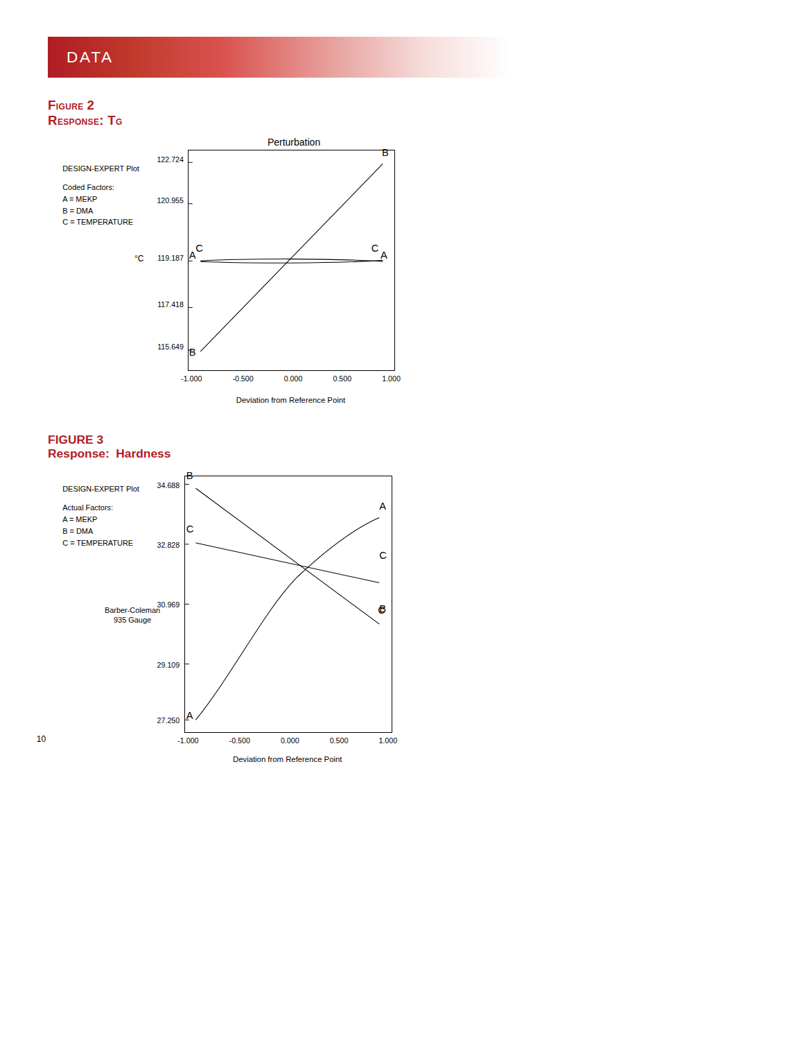DATA
FIGURE 2
RESPONSE: T G
Perturbation
DESIGN-EXPERT Plot
Coded Factors:
A = MEKP
B = DMA
C = TEMPERATURE
°C
122.724
120.955
119.187
117.418
115.649
B
B
A
C
A
C
-1.000-0.5000.0000.5001.000
Deviation from Reference Point
FIGURE 3
Response: Hardness
DESIGN-EXPERT Plot
Actual Factors:
A = MEKP
B = DMA
C = TEMPERATURE
Barber-Coleman
935 Gauge
34.688
32.828
30.969
29.109
27.250
B
C
A
A
C
B
C
-1.000-0.5000.0000.5001.000
Deviation from Reference Point
10